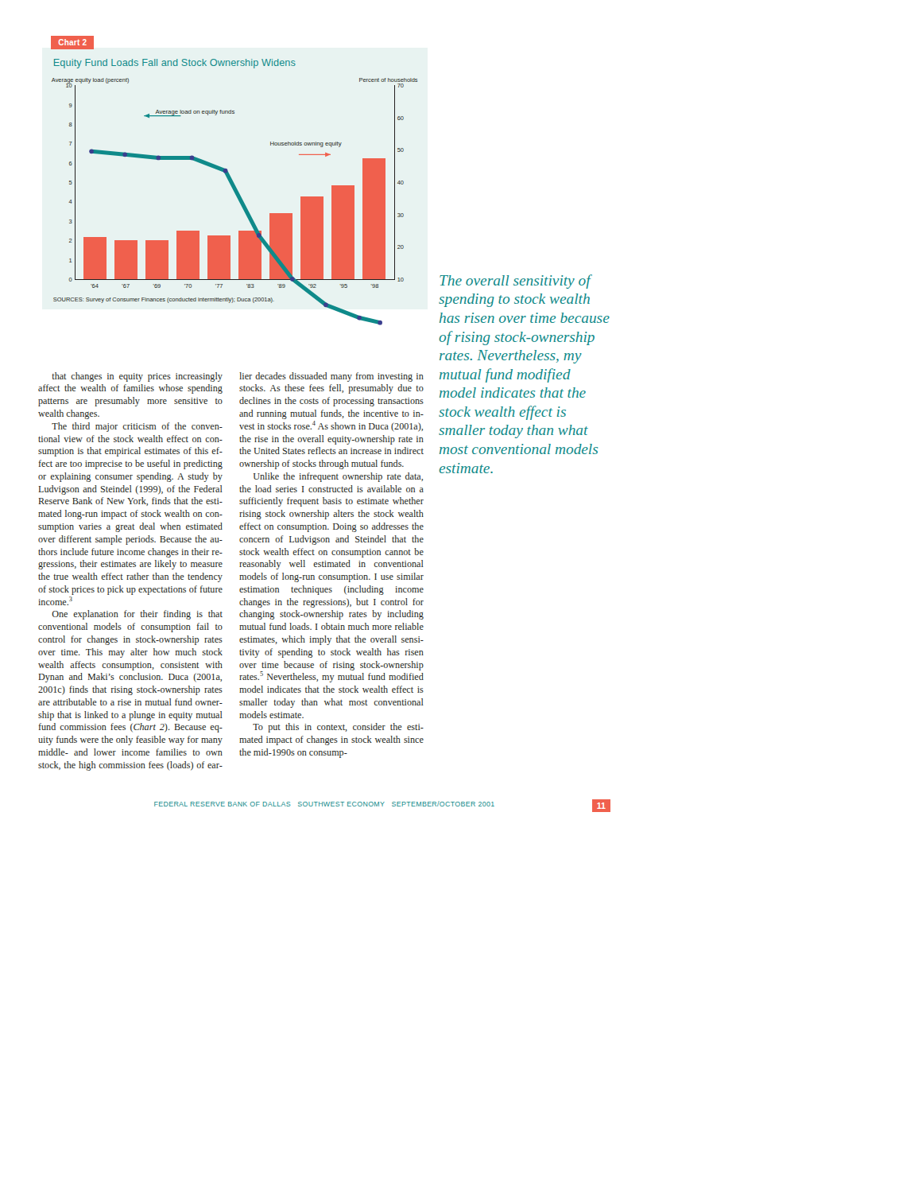Chart 2
Equity Fund Loads Fall and Stock Ownership Widens
Average equity load (percent) Percent of households
10
9
8
7
6
5
4
3
2
1
0
70
60
50
40
30
20
10
Average load on equity funds
Households owning equity
’64’67’69’70’77 ’83’89’92’95’98
SOURCES: Survey of Consumer Finances (conducted intermittently); Duca (2001a).
The overall sensitivity of spending to stock wealth has risen over time because of rising stock-ownership rates. Nevertheless, my mutual fund modified model indicates that the stock wealth effect is smaller today than what most conventional models estimate.
that changes in equity prices increasingly affect the wealth of families whose spending patterns are presumably more sensitive to wealth changes.
The third major criticism of the conventional view of the stock wealth effect on consumption is that empirical estimates of this effect are too imprecise to be useful in predicting or explaining consumer spending. A study by Ludvigson and Steindel (1999), of the Federal Reserve Bank of New York, finds that the estimated long-run impact of stock wealth on consumption varies a great deal when estimated over different sample periods. Because the authors include future income changes in their regressions, their estimates are likely to measure the true wealth effect rather than the tendency of stock prices to pick up expectations of future income.3
One explanation for their finding is that conventional models of consumption fail to control for changes in stock-ownership rates over time. This may alter how much stock wealth affects consumption, consistent with Dynan and Maki’s conclusion. Duca (2001a, 2001c) finds that rising stock-ownership rates are attributable to a rise in mutual fund ownership that is linked to a plunge in equity mutual fund commission fees (Chart 2). Because equity funds were the only feasible way for many middle- and lower income families to own stock, the high commission fees (loads) of earlier decades dissuaded many from investing in stocks. As these fees fell, presumably due to declines in the costs of processing transactions and running mutual funds, the incentive to invest in stocks rose.4 As shown in Duca (2001a), the rise in the overall equity-ownership rate in the United States reflects an increase in indirect ownership of stocks through mutual funds.
Unlike the infrequent ownership rate data, the load series I constructed is available on a sufficiently frequent basis to estimate whether rising stock ownership alters the stock wealth effect on consumption. Doing so addresses the concern of Ludvigson and Steindel that the stock wealth effect on consumption cannot be reasonably well estimated in conventional models of long-run consumption. I use similar estimation techniques (including income changes in the regressions), but I control for changing stock-ownership rates by including mutual fund loads. I obtain much more reliable estimates, which imply that the overall sensitivity of spending to stock wealth has risen over time because of rising stock-ownership rates.5 Nevertheless, my mutual fund modified model indicates that the stock wealth effect is smaller today than what most conventional models estimate.
To put this in context, consider the estimated impact of changes in stock wealth since the mid-1990s on consump-
FEDERAL RESERVE BANK OF DALLAS SOUTHWEST ECONOMY SEPTEMBER/OCTOBER 2001
11